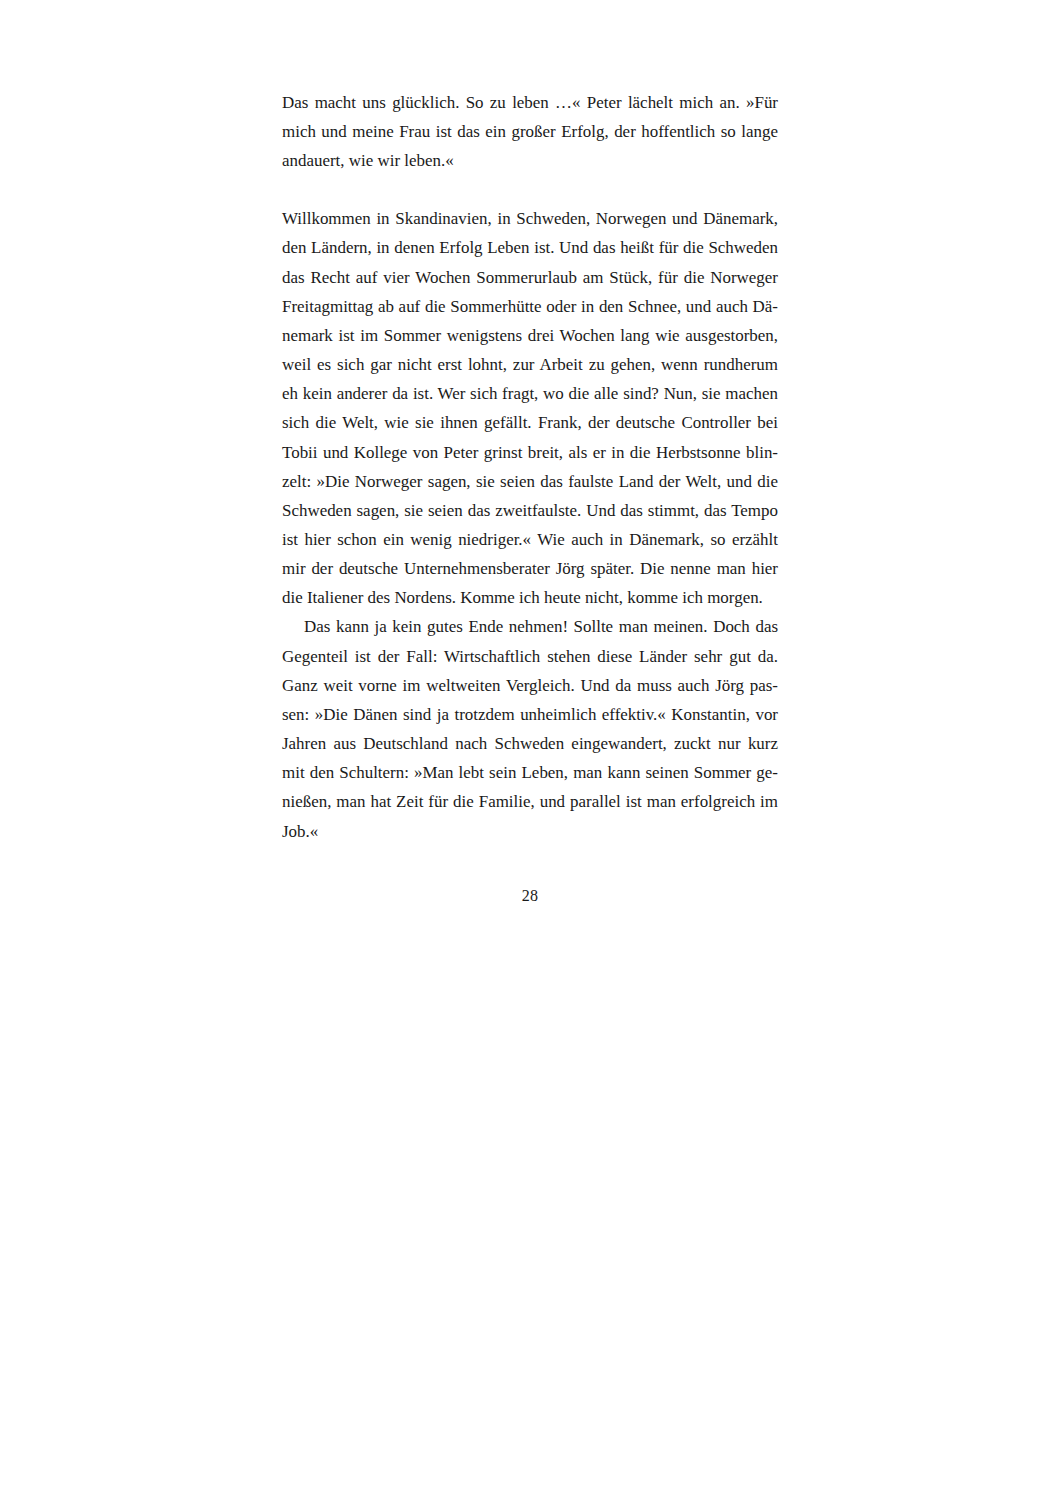Das macht uns glücklich. So zu leben …« Peter lächelt mich an. »Für mich und meine Frau ist das ein großer Erfolg, der hoffentlich so lange andauert, wie wir leben.«
Willkommen in Skandinavien, in Schweden, Norwegen und Dänemark, den Ländern, in denen Erfolg Leben ist. Und das heißt für die Schweden das Recht auf vier Wochen Sommerurlaub am Stück, für die Norweger Freitagmittag ab auf die Sommerhütte oder in den Schnee, und auch Dänemark ist im Sommer wenigstens drei Wochen lang wie ausgestorben, weil es sich gar nicht erst lohnt, zur Arbeit zu gehen, wenn rundherum eh kein anderer da ist. Wer sich fragt, wo die alle sind? Nun, sie machen sich die Welt, wie sie ihnen gefällt. Frank, der deutsche Controller bei Tobii und Kollege von Peter grinst breit, als er in die Herbstsonne blinzelt: »Die Norweger sagen, sie seien das faulste Land der Welt, und die Schweden sagen, sie seien das zweitfaulste. Und das stimmt, das Tempo ist hier schon ein wenig niedriger.« Wie auch in Dänemark, so erzählt mir der deutsche Unternehmensberater Jörg später. Die nenne man hier die Italiener des Nordens. Komme ich heute nicht, komme ich morgen.
Das kann ja kein gutes Ende nehmen! Sollte man meinen. Doch das Gegenteil ist der Fall: Wirtschaftlich stehen diese Länder sehr gut da. Ganz weit vorne im weltweiten Vergleich. Und da muss auch Jörg passen: »Die Dänen sind ja trotzdem unheimlich effektiv.« Konstantin, vor Jahren aus Deutschland nach Schweden eingewandert, zuckt nur kurz mit den Schultern: »Man lebt sein Leben, man kann seinen Sommer genießen, man hat Zeit für die Familie, und parallel ist man erfolgreich im Job.«
28